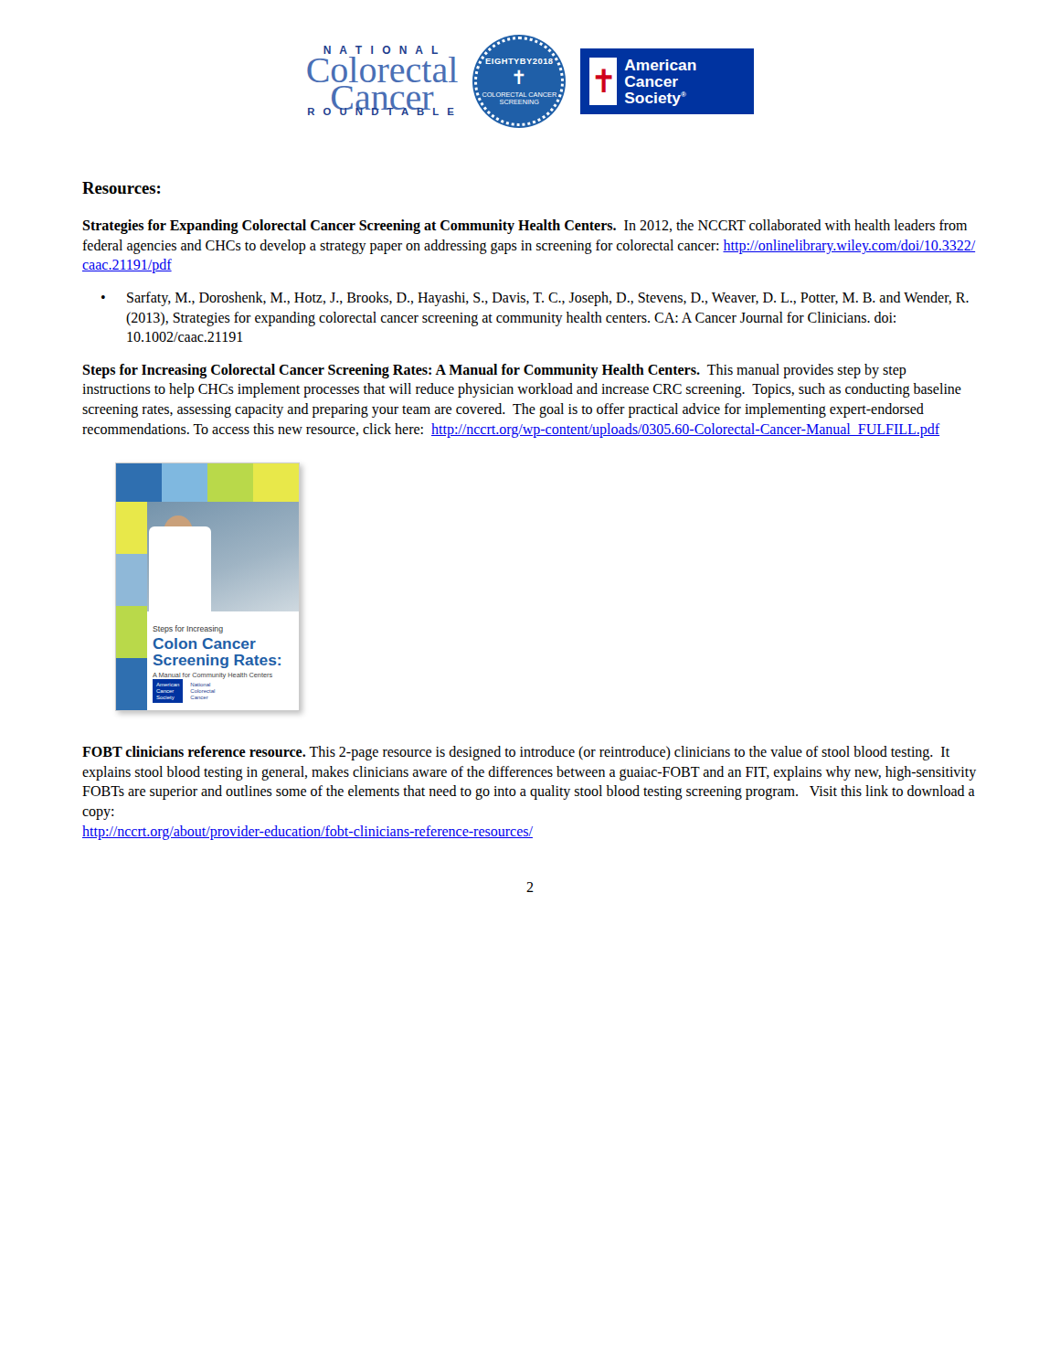N A T I O N A L
Colorectal
Cancer
R O U N D T A B L E
EIGHTYBY2018
✝
COLORECTAL CANCER SCREENING
✝
American
Cancer
Society®
Resources:
Strategies for Expanding Colorectal Cancer Screening at Community Health Centers. In 2012, the NCCRT collaborated with health leaders from federal agencies and CHCs to develop a strategy paper on addressing gaps in screening for colorectal cancer: http://onlinelibrary.wiley.com/doi/10.3322/caac.21191/pdf
Sarfaty, M., Doroshenk, M., Hotz, J., Brooks, D., Hayashi, S., Davis, T. C., Joseph, D., Stevens, D., Weaver, D. L., Potter, M. B. and Wender, R. (2013), Strategies for expanding colorectal cancer screening at community health centers. CA: A Cancer Journal for Clinicians. doi: 10.1002/caac.21191
Steps for Increasing Colorectal Cancer Screening Rates: A Manual for Community Health Centers. This manual provides step by step instructions to help CHCs implement processes that will reduce physician workload and increase CRC screening. Topics, such as conducting baseline screening rates, assessing capacity and preparing your team are covered. The goal is to offer practical advice for implementing expert-endorsed recommendations. To access this new resource, click here: http://nccrt.org/wp-content/uploads/0305.60-Colorectal-Cancer-Manual_FULFILL.pdf
Steps for Increasing
Colon Cancer
Screening Rates:
A Manual for Community Health Centers
American
Cancer
Society
National
Colorectal
Cancer
FOBT clinicians reference resource. This 2-page resource is designed to introduce (or reintroduce) clinicians to the value of stool blood testing. It explains stool blood testing in general, makes clinicians aware of the differences between a guaiac-FOBT and an FIT, explains why new, high-sensitivity FOBTs are superior and outlines some of the elements that need to go into a quality stool blood testing screening program. Visit this link to download a copy:
http://nccrt.org/about/provider-education/fobt-clinicians-reference-resources/
2